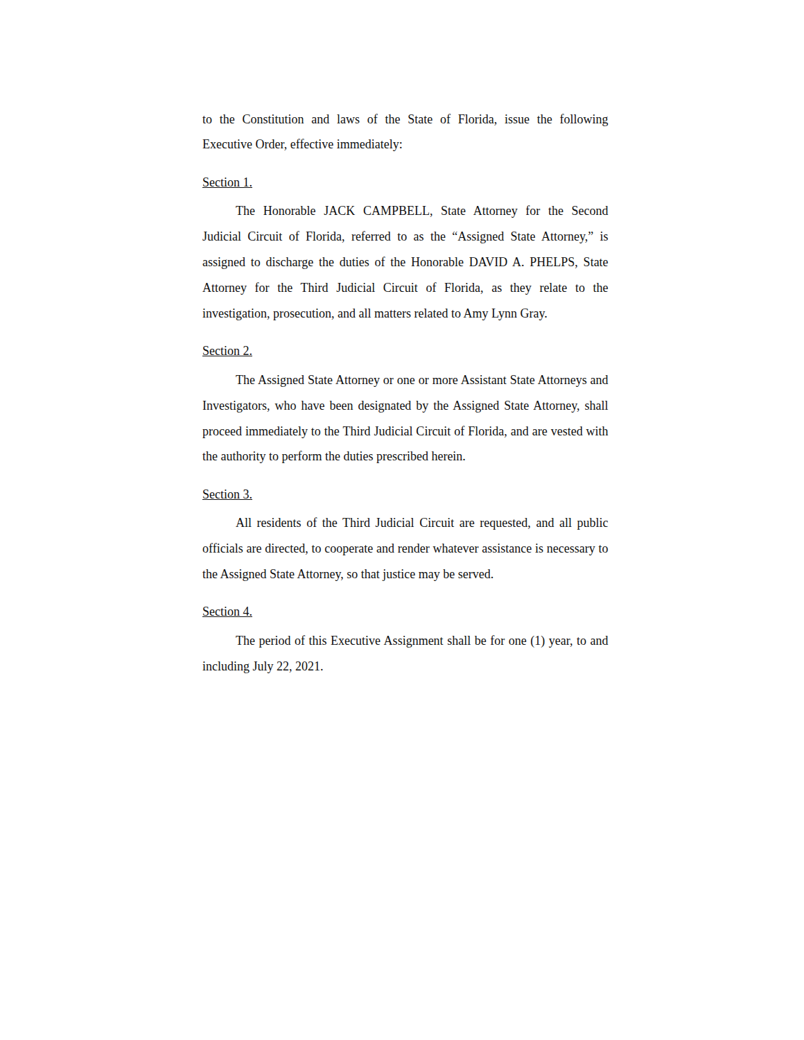to the Constitution and laws of the State of Florida, issue the following Executive Order, effective immediately:
Section 1.
The Honorable JACK CAMPBELL, State Attorney for the Second Judicial Circuit of Florida, referred to as the “Assigned State Attorney,” is assigned to discharge the duties of the Honorable DAVID A. PHELPS, State Attorney for the Third Judicial Circuit of Florida, as they relate to the investigation, prosecution, and all matters related to Amy Lynn Gray.
Section 2.
The Assigned State Attorney or one or more Assistant State Attorneys and Investigators, who have been designated by the Assigned State Attorney, shall proceed immediately to the Third Judicial Circuit of Florida, and are vested with the authority to perform the duties prescribed herein.
Section 3.
All residents of the Third Judicial Circuit are requested, and all public officials are directed, to cooperate and render whatever assistance is necessary to the Assigned State Attorney, so that justice may be served.
Section 4.
The period of this Executive Assignment shall be for one (1) year, to and including July 22, 2021.